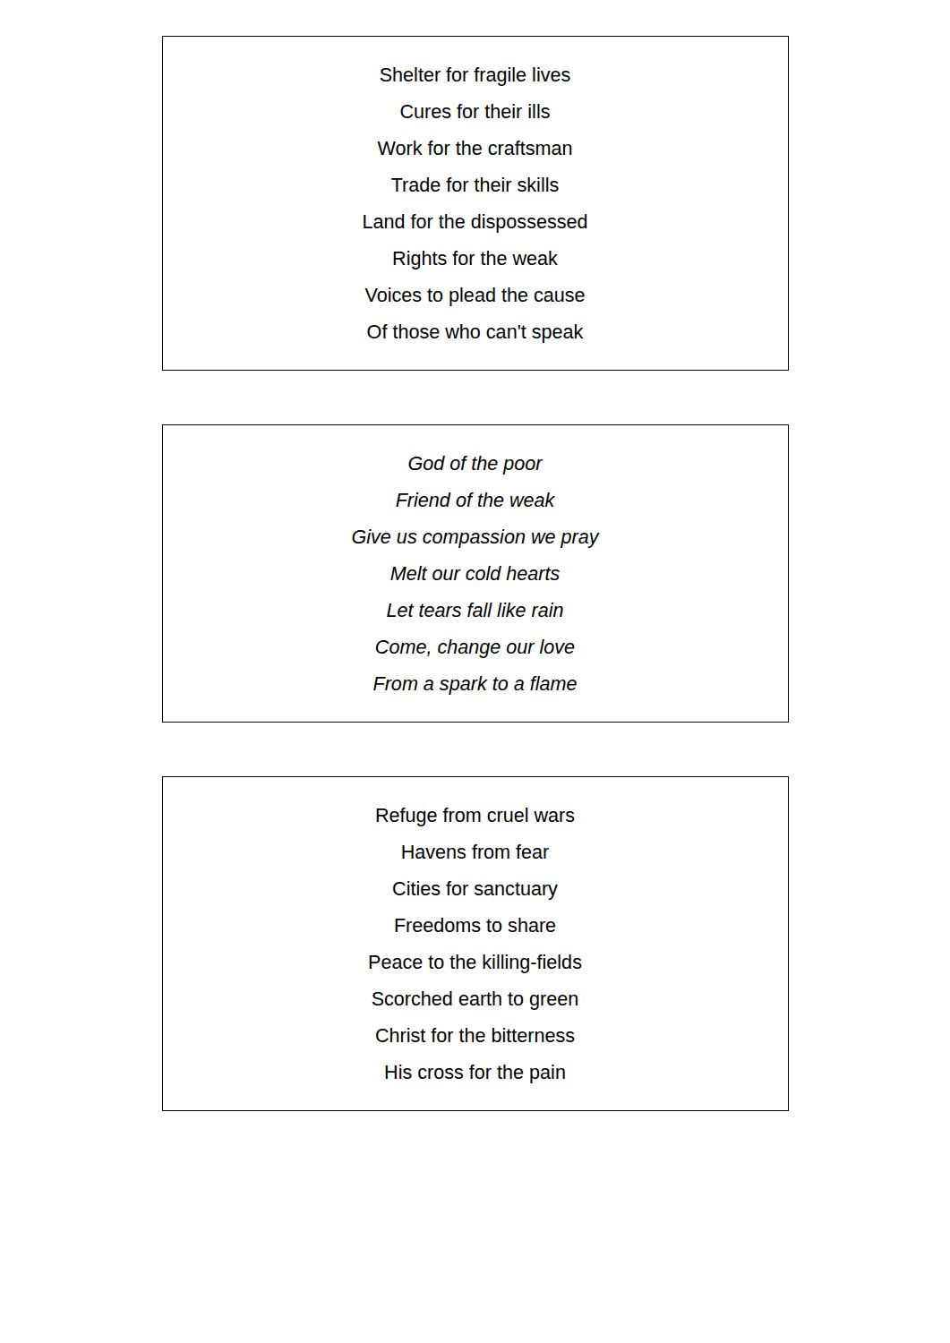Shelter for fragile lives
Cures for their ills
Work for the craftsman
Trade for their skills
Land for the dispossessed
Rights for the weak
Voices to plead the cause
Of those who can't speak
God of the poor
Friend of the weak
Give us compassion we pray
Melt our cold hearts
Let tears fall like rain
Come, change our love
From a spark to a flame
Refuge from cruel wars
Havens from fear
Cities for sanctuary
Freedoms to share
Peace to the killing-fields
Scorched earth to green
Christ for the bitterness
His cross for the pain